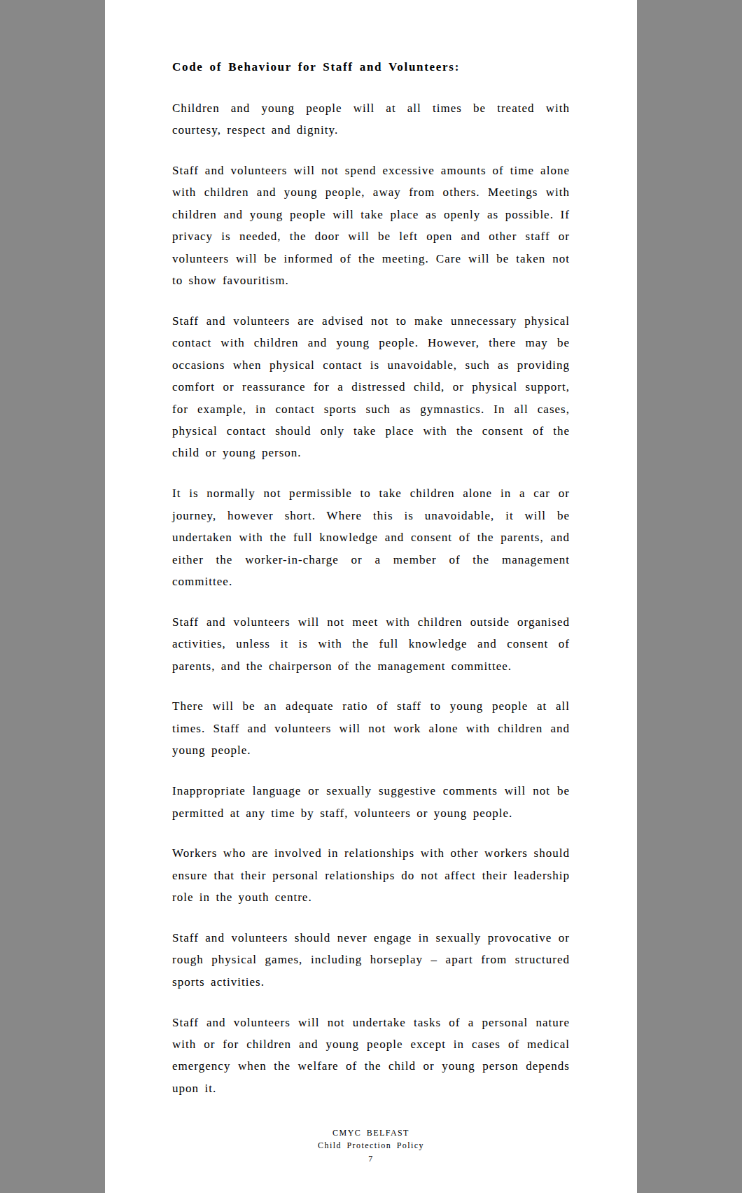Code of Behaviour for Staff and Volunteers:
Children and young people will at all times be treated with courtesy, respect and dignity.
Staff and volunteers will not spend excessive amounts of time alone with children and young people, away from others. Meetings with children and young people will take place as openly as possible. If privacy is needed, the door will be left open and other staff or volunteers will be informed of the meeting. Care will be taken not to show favouritism.
Staff and volunteers are advised not to make unnecessary physical contact with children and young people. However, there may be occasions when physical contact is unavoidable, such as providing comfort or reassurance for a distressed child, or physical support, for example, in contact sports such as gymnastics. In all cases, physical contact should only take place with the consent of the child or young person.
It is normally not permissible to take children alone in a car or journey, however short. Where this is unavoidable, it will be undertaken with the full knowledge and consent of the parents, and either the worker-in-charge or a member of the management committee.
Staff and volunteers will not meet with children outside organised activities, unless it is with the full knowledge and consent of parents, and the chairperson of the management committee.
There will be an adequate ratio of staff to young people at all times. Staff and volunteers will not work alone with children and young people.
Inappropriate language or sexually suggestive comments will not be permitted at any time by staff, volunteers or young people.
Workers who are involved in relationships with other workers should ensure that their personal relationships do not affect their leadership role in the youth centre.
Staff and volunteers should never engage in sexually provocative or rough physical games, including horseplay – apart from structured sports activities.
Staff and volunteers will not undertake tasks of a personal nature with or for children and young people except in cases of medical emergency when the welfare of the child or young person depends upon it.
CMYC Belfast
Child Protection Policy
7